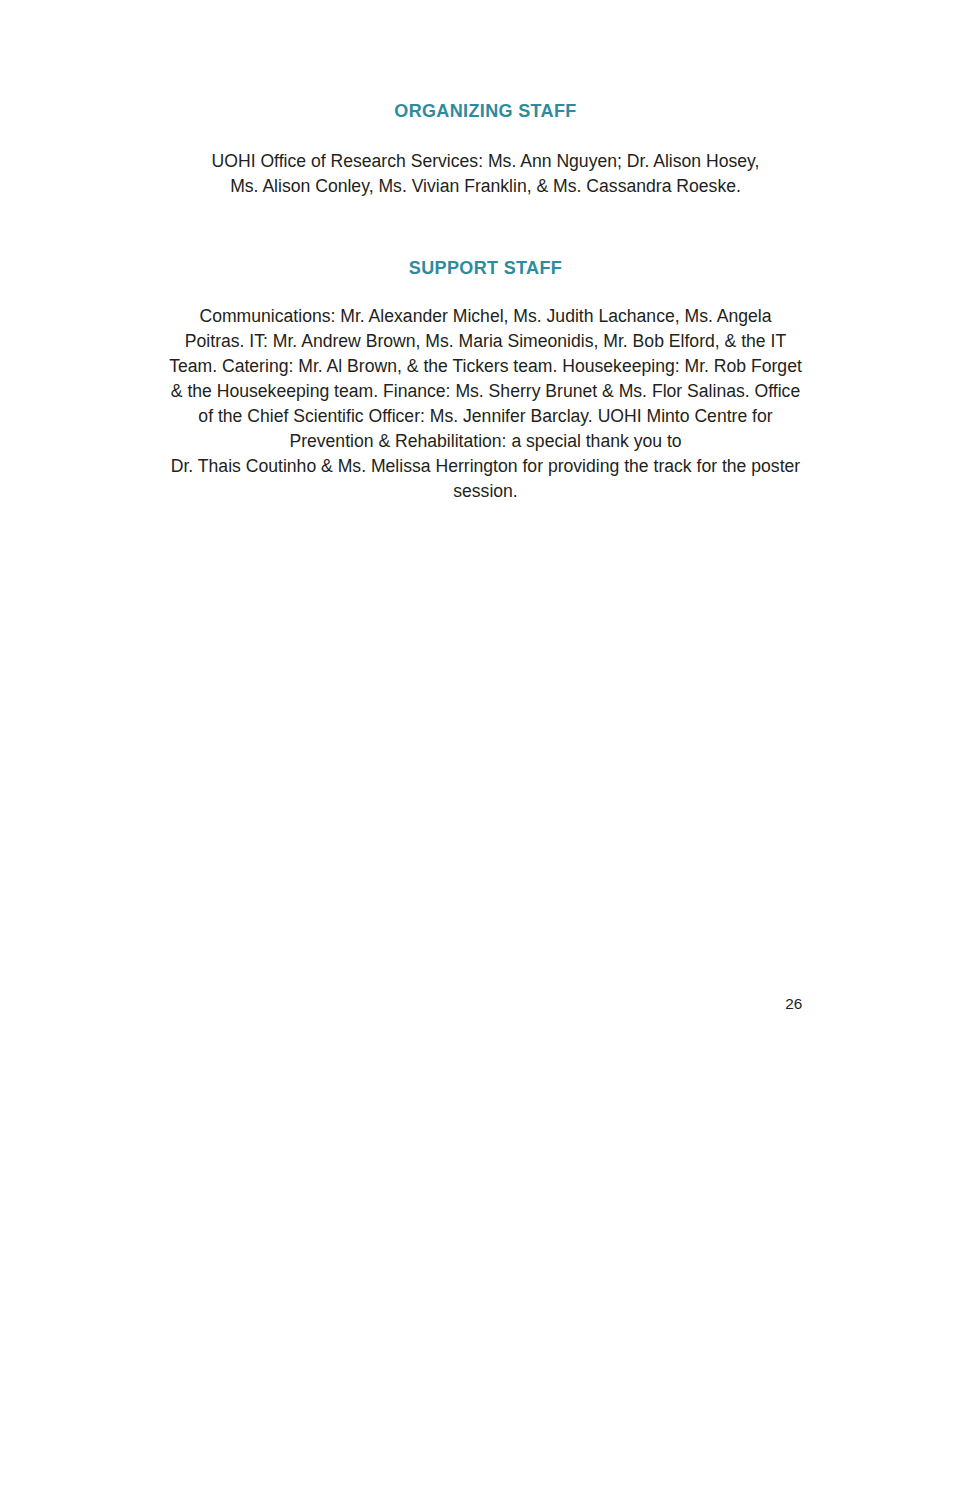ORGANIZING STAFF
UOHI Office of Research Services: Ms. Ann Nguyen; Dr. Alison Hosey,
Ms. Alison Conley, Ms. Vivian Franklin, & Ms. Cassandra Roeske.
SUPPORT STAFF
Communications: Mr. Alexander Michel, Ms. Judith Lachance, Ms. Angela Poitras. IT: Mr. Andrew Brown, Ms. Maria Simeonidis, Mr. Bob Elford, & the IT Team. Catering: Mr. Al Brown, & the Tickers team. Housekeeping: Mr. Rob Forget & the Housekeeping team. Finance: Ms. Sherry Brunet & Ms. Flor Salinas. Office of the Chief Scientific Officer: Ms. Jennifer Barclay. UOHI Minto Centre for Prevention & Rehabilitation: a special thank you to
Dr. Thais Coutinho & Ms. Melissa Herrington for providing the track for the poster session.
26